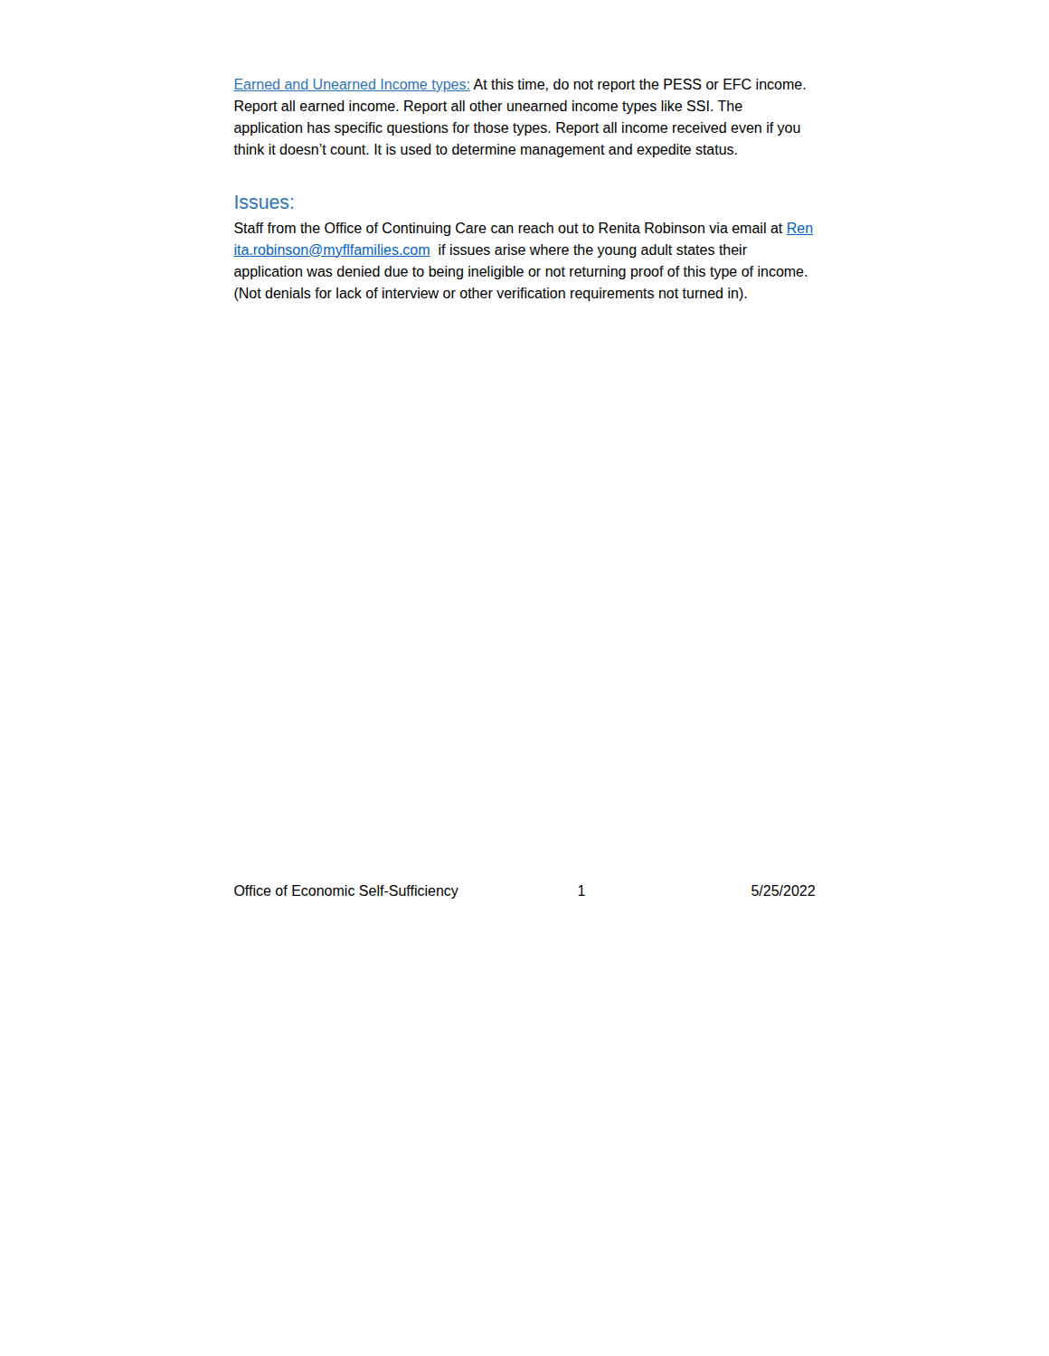Earned and Unearned Income types: At this time, do not report the PESS or EFC income. Report all earned income. Report all other unearned income types like SSI. The application has specific questions for those types. Report all income received even if you think it doesn’t count. It is used to determine management and expedite status.
Issues:
Staff from the Office of Continuing Care can reach out to Renita Robinson via email at Renita.robinson@myflfamilies.com if issues arise where the young adult states their application was denied due to being ineligible or not returning proof of this type of income. (Not denials for lack of interview or other verification requirements not turned in).
Office of Economic Self-Sufficiency
1
5/25/2022